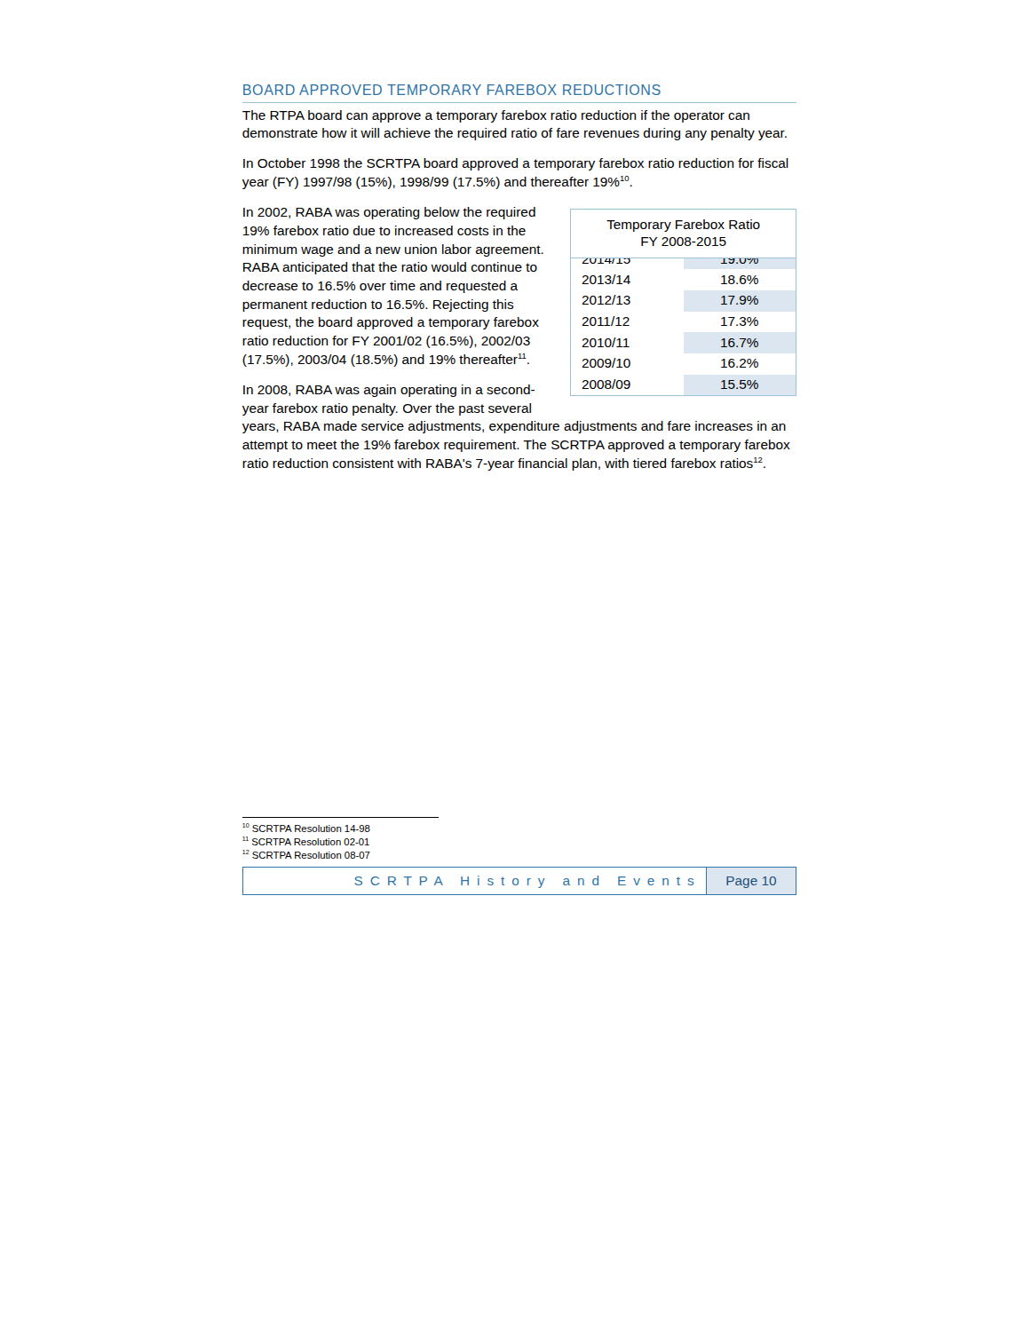Board Approved Temporary Farebox Reductions
The RTPA board can approve a temporary farebox ratio reduction if the operator can demonstrate how it will achieve the required ratio of fare revenues during any penalty year.
In October 1998 the SCRTPA board approved a temporary farebox ratio reduction for fiscal year (FY) 1997/98 (15%), 1998/99 (17.5%) and thereafter 19%10.
Temporary Farebox Ratio
FY 2008-2015
| 2014/15 | 19.0% |
| 2013/14 | 18.6% |
| 2012/13 | 17.9% |
| 2011/12 | 17.3% |
| 2010/11 | 16.7% |
| 2009/10 | 16.2% |
| 2008/09 | 15.5% |
In 2002, RABA was operating below the required 19% farebox ratio due to increased costs in the minimum wage and a new union labor agreement. RABA anticipated that the ratio would continue to decrease to 16.5% over time and requested a permanent reduction to 16.5%. Rejecting this request, the board approved a temporary farebox ratio reduction for FY 2001/02 (16.5%), 2002/03 (17.5%), 2003/04 (18.5%) and 19% thereafter11.
In 2008, RABA was again operating in a second-year farebox ratio penalty. Over the past several years, RABA made service adjustments, expenditure adjustments and fare increases in an attempt to meet the 19% farebox requirement. The SCRTPA approved a temporary farebox ratio reduction consistent with RABA's 7-year financial plan, with tiered farebox ratios12.
10 SCRTPA Resolution 14-98
11 SCRTPA Resolution 02-01
12 SCRTPA Resolution 08-07
S C R T P A H i s t o r y a n d E v e n t s
Page 10